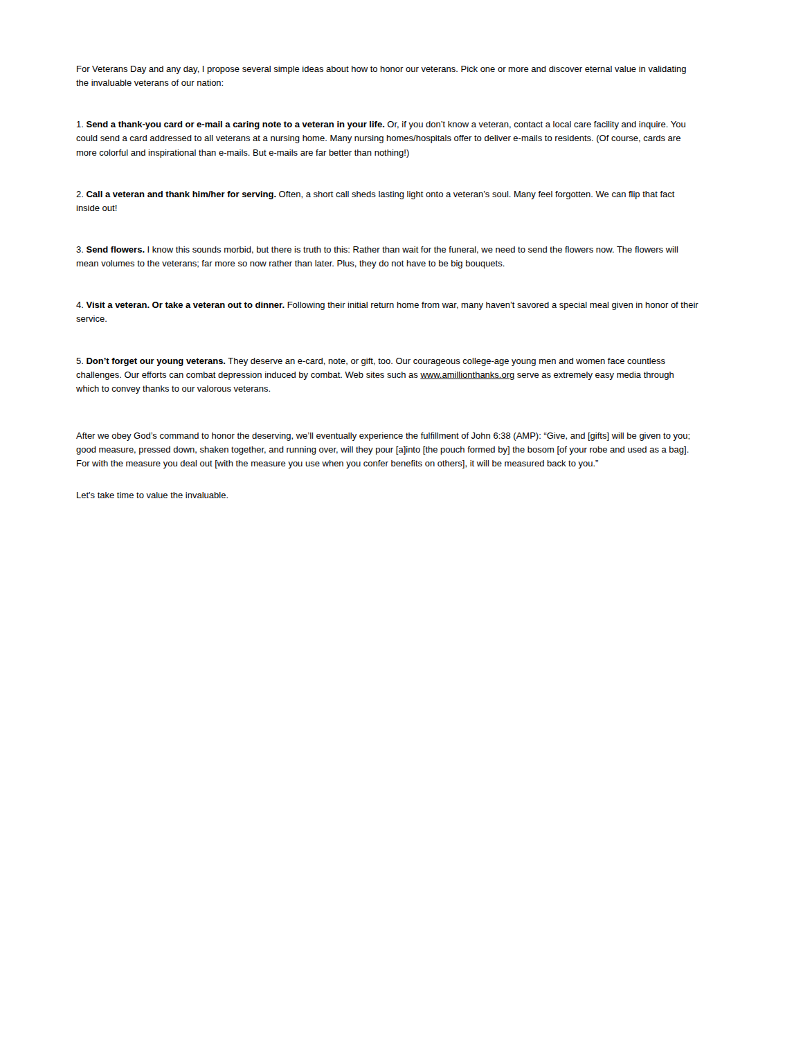For Veterans Day and any day, I propose several simple ideas about how to honor our veterans. Pick one or more and discover eternal value in validating the invaluable veterans of our nation:
1. Send a thank-you card or e-mail a caring note to a veteran in your life. Or, if you don’t know a veteran, contact a local care facility and inquire. You could send a card addressed to all veterans at a nursing home. Many nursing homes/hospitals offer to deliver e-mails to residents. (Of course, cards are more colorful and inspirational than e-mails. But e-mails are far better than nothing!)
2. Call a veteran and thank him/her for serving. Often, a short call sheds lasting light onto a veteran’s soul. Many feel forgotten. We can flip that fact inside out!
3. Send flowers. I know this sounds morbid, but there is truth to this: Rather than wait for the funeral, we need to send the flowers now. The flowers will mean volumes to the veterans; far more so now rather than later. Plus, they do not have to be big bouquets.
4. Visit a veteran. Or take a veteran out to dinner. Following their initial return home from war, many haven’t savored a special meal given in honor of their service.
5. Don’t forget our young veterans. They deserve an e-card, note, or gift, too. Our courageous college-age young men and women face countless challenges. Our efforts can combat depression induced by combat. Web sites such as www.amillionthanks.org serve as extremely easy media through which to convey thanks to our valorous veterans.
After we obey God’s command to honor the deserving, we’ll eventually experience the fulfillment of John 6:38 (AMP): “Give, and [gifts] will be given to you; good measure, pressed down, shaken together, and running over, will they pour [a]into [the pouch formed by] the bosom [of your robe and used as a bag]. For with the measure you deal out [with the measure you use when you confer benefits on others], it will be measured back to you.”
Let's take time to value the invaluable.